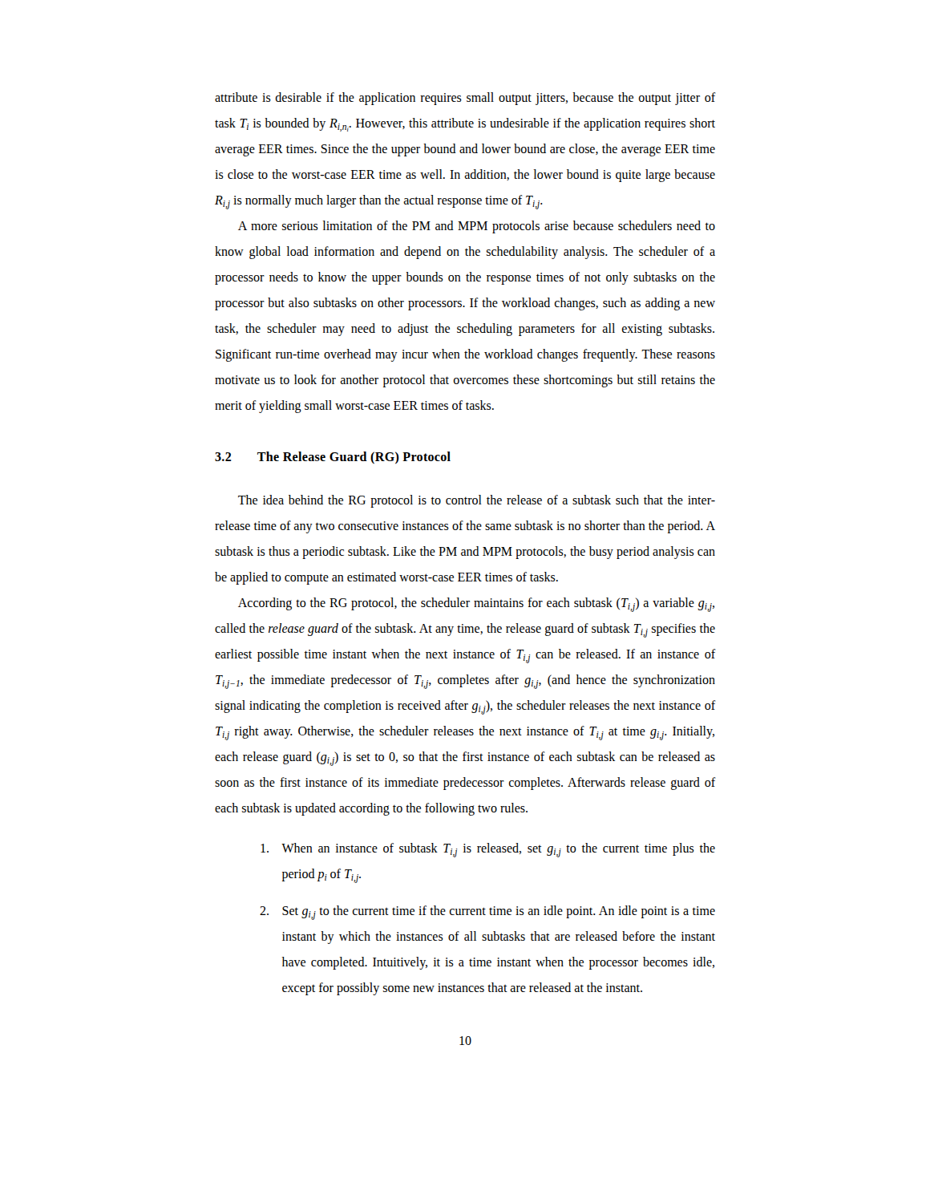attribute is desirable if the application requires small output jitters, because the output jitter of task Ti is bounded by Ri,ni. However, this attribute is undesirable if the application requires short average EER times. Since the the upper bound and lower bound are close, the average EER time is close to the worst-case EER time as well. In addition, the lower bound is quite large because Ri,j is normally much larger than the actual response time of Ti,j.
A more serious limitation of the PM and MPM protocols arise because schedulers need to know global load information and depend on the schedulability analysis. The scheduler of a processor needs to know the upper bounds on the response times of not only subtasks on the processor but also subtasks on other processors. If the workload changes, such as adding a new task, the scheduler may need to adjust the scheduling parameters for all existing subtasks. Significant run-time overhead may incur when the workload changes frequently. These reasons motivate us to look for another protocol that overcomes these shortcomings but still retains the merit of yielding small worst-case EER times of tasks.
3.2 The Release Guard (RG) Protocol
The idea behind the RG protocol is to control the release of a subtask such that the inter-release time of any two consecutive instances of the same subtask is no shorter than the period. A subtask is thus a periodic subtask. Like the PM and MPM protocols, the busy period analysis can be applied to compute an estimated worst-case EER times of tasks.
According to the RG protocol, the scheduler maintains for each subtask (Ti,j) a variable gi,j, called the release guard of the subtask. At any time, the release guard of subtask Ti,j specifies the earliest possible time instant when the next instance of Ti,j can be released. If an instance of Ti,j−1, the immediate predecessor of Ti,j, completes after gi,j, (and hence the synchronization signal indicating the completion is received after gi,j), the scheduler releases the next instance of Ti,j right away. Otherwise, the scheduler releases the next instance of Ti,j at time gi,j. Initially, each release guard (gi,j) is set to 0, so that the first instance of each subtask can be released as soon as the first instance of its immediate predecessor completes. Afterwards release guard of each subtask is updated according to the following two rules.
When an instance of subtask Ti,j is released, set gi,j to the current time plus the period pi of Ti,j.
Set gi,j to the current time if the current time is an idle point. An idle point is a time instant by which the instances of all subtasks that are released before the instant have completed. Intuitively, it is a time instant when the processor becomes idle, except for possibly some new instances that are released at the instant.
10